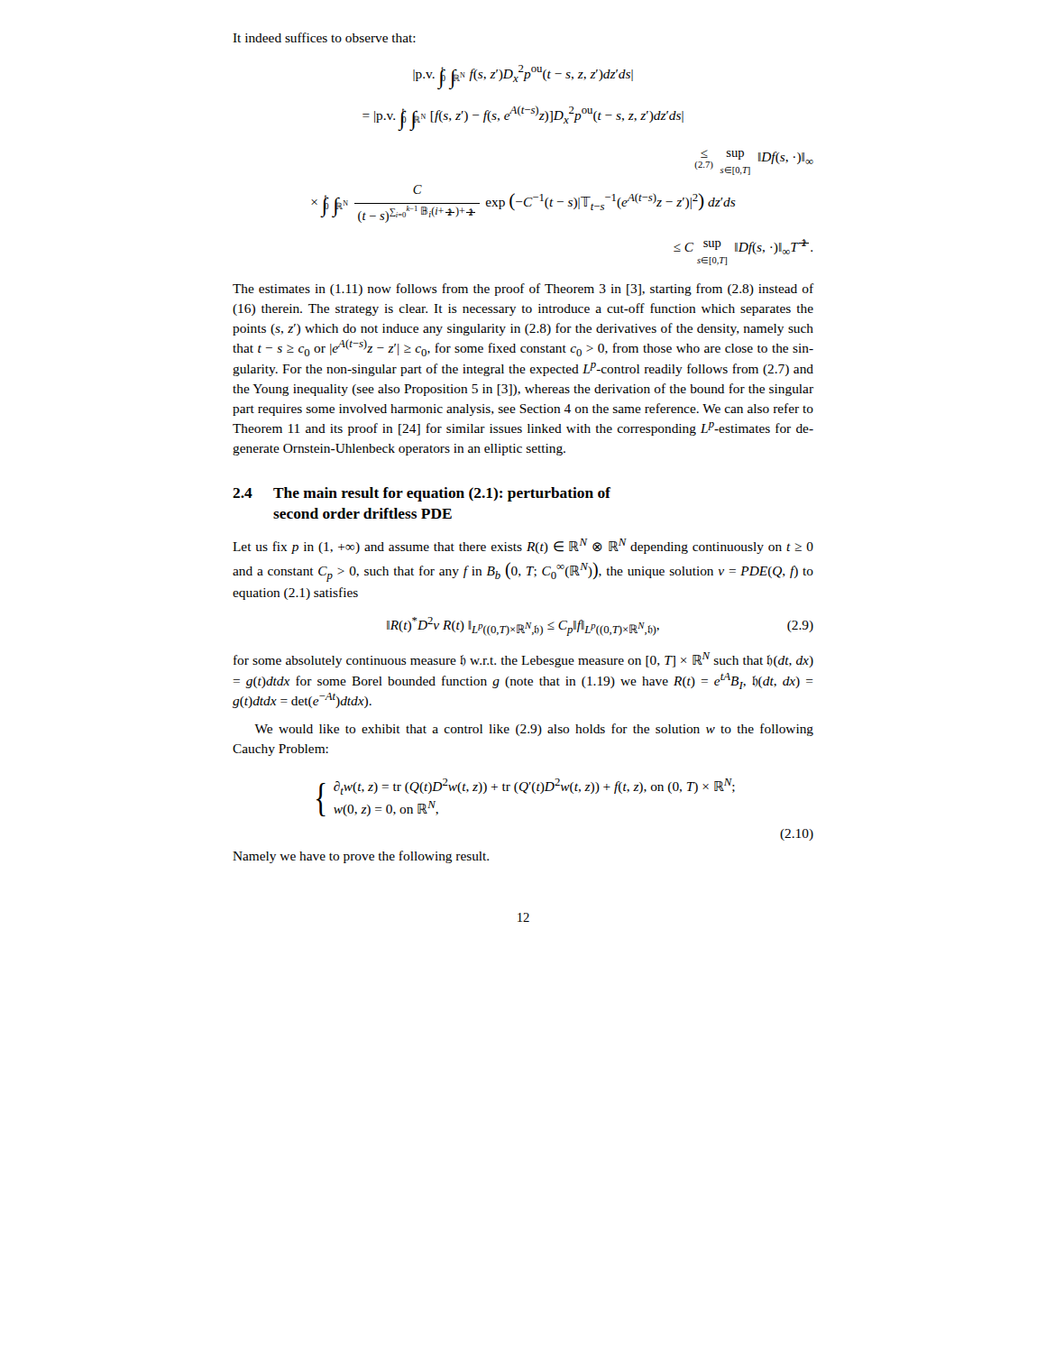It indeed suffices to observe that:
|p.v. ∫t 0 ∫ ℝN f(s, z′)Dx2pou(t − s, z, z′)dz′ds| = |p.v. ∫t 0 ∫ ℝN [f(s, z′) − f(s, eA(t−s)z)]Dx2pou(t − s, z, z′)dz′ds| ≤(2.7) sup s∈[0,T] ‖Df(s, ·)‖∞ × ∫t 0 ∫ ℝN C(t − s)∑i=0k−1 𝔹i(i+12)+12 exp (−C−1(t − s)|𝕋t−s−1(eA(t−s)z − z′)|2) dz′ds ≤ C sup s∈[0,T] ‖Df(s, ·)‖∞T12.
The estimates in (1.11) now follows from the proof of Theorem 3 in [3], starting from (2.8) instead of (16) therein. The strategy is clear. It is necessary to introduce a cut-off function which separates the points (s, z′) which do not induce any singularity in (2.8) for the derivatives of the density, namely such that t − s ≥ c0 or |eA(t−s)z − z′| ≥ c0, for some fixed constant c0 > 0, from those who are close to the singularity. For the non-singular part of the integral the expected Lp-control readily follows from (2.7) and the Young inequality (see also Proposition 5 in [3]), whereas the derivation of the bound for the singular part requires some involved harmonic analysis, see Section 4 on the same reference. We can also refer to Theorem 11 and its proof in [24] for similar issues linked with the corresponding Lp-estimates for degenerate Ornstein-Uhlenbeck operators in an elliptic setting.
2.4 The main result for equation (2.1): perturbation of
second order driftless PDE
Let us fix p in (1, +∞) and assume that there exists R(t) ∈ ℝN ⊗ ℝN depending continuously on t ≥ 0 and a constant Cp > 0, such that for any f in Bb (0, T; C0∞(ℝN)), the unique solution v = PDE(Q, f) to equation (2.1) satisfies
‖R(t)*D2v R(t) ‖Lp((0,T)×ℝN,𝔥) ≤ Cp‖f‖Lp((0,T)×ℝN,𝔥),
(2.9)
for some absolutely continuous measure 𝔥 w.r.t. the Lebesgue measure on [0, T] × ℝN such that 𝔥(dt, dx) = g(t)dtdx for some Borel bounded function g (note that in (1.19) we have R(t) = etABI, 𝔥(dt, dx) = g(t)dtdx = det(e−At)dtdx).
We would like to exhibit that a control like (2.9) also holds for the solution w to the following Cauchy Problem:
{ ∂tw(t, z) = tr (Q(t)D2w(t, z)) + tr (Q′(t)D2w(t, z)) + f(t, z), on (0, T) × ℝN; w(0, z) = 0, on ℝN,
(2.10)
Namely we have to prove the following result.
12